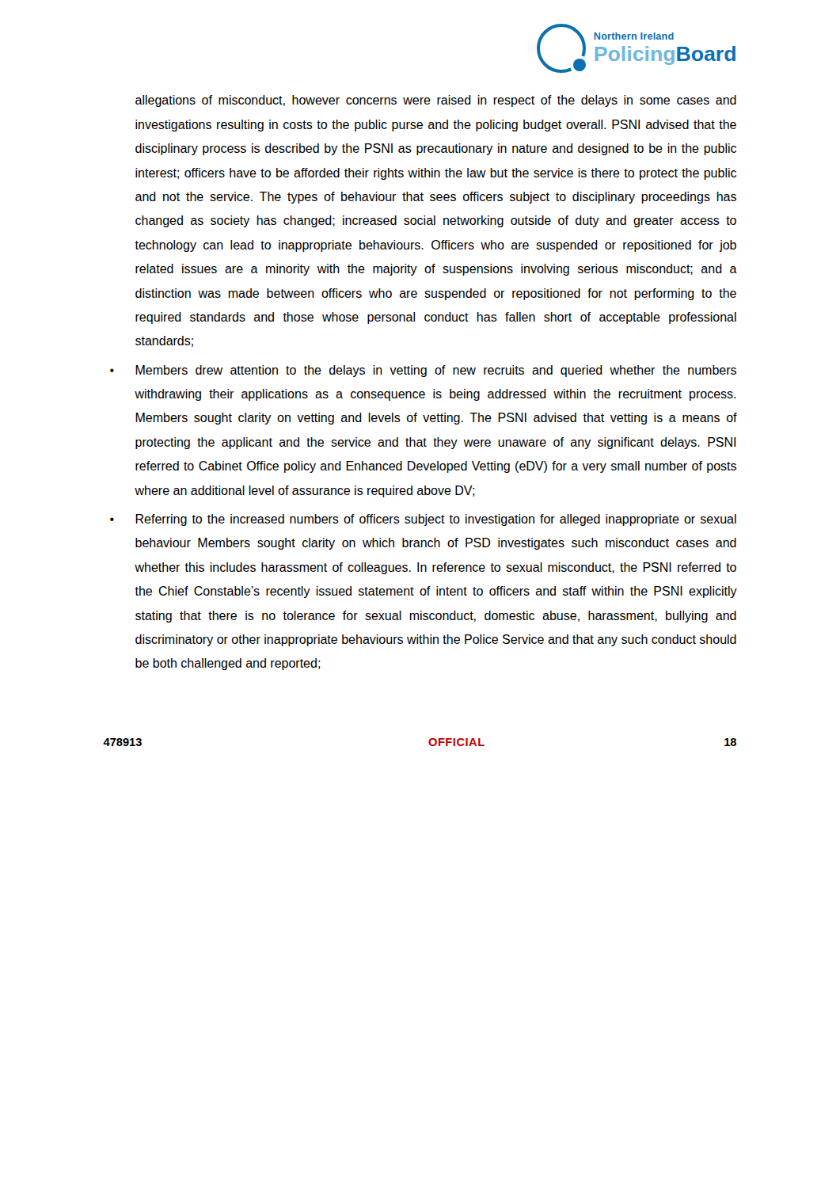Northern Ireland
Policing Board
allegations of misconduct, however concerns were raised in respect of the delays in some cases and investigations resulting in costs to the public purse and the policing budget overall. PSNI advised that the disciplinary process is described by the PSNI as precautionary in nature and designed to be in the public interest; officers have to be afforded their rights within the law but the service is there to protect the public and not the service. The types of behaviour that sees officers subject to disciplinary proceedings has changed as society has changed; increased social networking outside of duty and greater access to technology can lead to inappropriate behaviours. Officers who are suspended or repositioned for job related issues are a minority with the majority of suspensions involving serious misconduct; and a distinction was made between officers who are suspended or repositioned for not performing to the required standards and those whose personal conduct has fallen short of acceptable professional standards;
Members drew attention to the delays in vetting of new recruits and queried whether the numbers withdrawing their applications as a consequence is being addressed within the recruitment process. Members sought clarity on vetting and levels of vetting. The PSNI advised that vetting is a means of protecting the applicant and the service and that they were unaware of any significant delays. PSNI referred to Cabinet Office policy and Enhanced Developed Vetting (eDV) for a very small number of posts where an additional level of assurance is required above DV;
Referring to the increased numbers of officers subject to investigation for alleged inappropriate or sexual behaviour Members sought clarity on which branch of PSD investigates such misconduct cases and whether this includes harassment of colleagues. In reference to sexual misconduct, the PSNI referred to the Chief Constable’s recently issued statement of intent to officers and staff within the PSNI explicitly stating that there is no tolerance for sexual misconduct, domestic abuse, harassment, bullying and discriminatory or other inappropriate behaviours within the Police Service and that any such conduct should be both challenged and reported;
478913 OFFICIAL 18